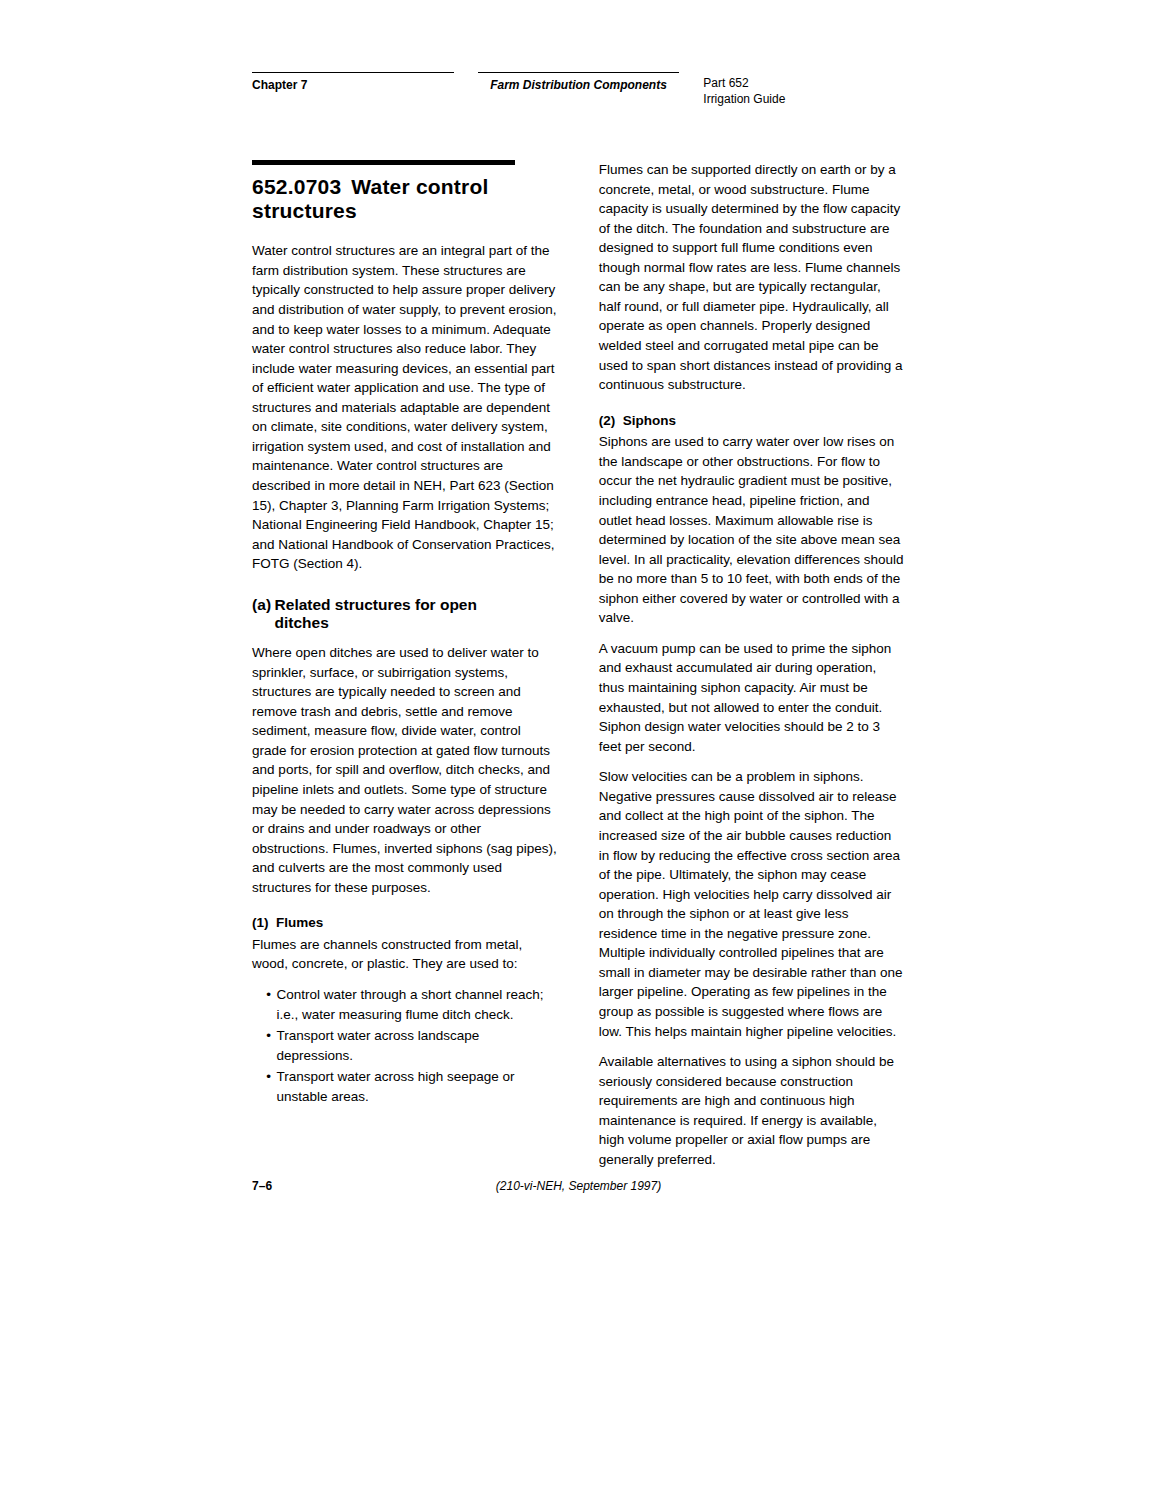Chapter 7
Farm Distribution Components
Part 652
Irrigation Guide
652.0703 Water control structures
Water control structures are an integral part of the farm distribution system. These structures are typically constructed to help assure proper delivery and distribution of water supply, to prevent erosion, and to keep water losses to a minimum. Adequate water control structures also reduce labor. They include water measuring devices, an essential part of efficient water application and use. The type of structures and materials adaptable are dependent on climate, site conditions, water delivery system, irrigation system used, and cost of installation and maintenance. Water control structures are described in more detail in NEH, Part 623 (Section 15), Chapter 3, Planning Farm Irrigation Systems; National Engineering Field Handbook, Chapter 15; and National Handbook of Conservation Practices, FOTG (Section 4).
(a) Related structures for open
ditches
Where open ditches are used to deliver water to sprinkler, surface, or subirrigation systems, structures are typically needed to screen and remove trash and debris, settle and remove sediment, measure flow, divide water, control grade for erosion protection at gated flow turnouts and ports, for spill and overflow, ditch checks, and pipeline inlets and outlets. Some type of structure may be needed to carry water across depressions or drains and under roadways or other obstructions. Flumes, inverted siphons (sag pipes), and culverts are the most commonly used structures for these purposes.
(1) Flumes
Flumes are channels constructed from metal, wood, concrete, or plastic. They are used to:
Control water through a short channel reach; i.e., water measuring flume ditch check.
Transport water across landscape depressions.
Transport water across high seepage or unstable areas.
Flumes can be supported directly on earth or by a concrete, metal, or wood substructure. Flume capacity is usually determined by the flow capacity of the ditch. The foundation and substructure are designed to support full flume conditions even though normal flow rates are less. Flume channels can be any shape, but are typically rectangular, half round, or full diameter pipe. Hydraulically, all operate as open channels. Properly designed welded steel and corrugated metal pipe can be used to span short distances instead of providing a continuous substructure.
(2) Siphons
Siphons are used to carry water over low rises on the landscape or other obstructions. For flow to occur the net hydraulic gradient must be positive, including entrance head, pipeline friction, and outlet head losses. Maximum allowable rise is determined by location of the site above mean sea level. In all practicality, elevation differences should be no more than 5 to 10 feet, with both ends of the siphon either covered by water or controlled with a valve.
A vacuum pump can be used to prime the siphon and exhaust accumulated air during operation, thus maintaining siphon capacity. Air must be exhausted, but not allowed to enter the conduit. Siphon design water velocities should be 2 to 3 feet per second.
Slow velocities can be a problem in siphons. Negative pressures cause dissolved air to release and collect at the high point of the siphon. The increased size of the air bubble causes reduction in flow by reducing the effective cross section area of the pipe. Ultimately, the siphon may cease operation. High velocities help carry dissolved air on through the siphon or at least give less residence time in the negative pressure zone. Multiple individually controlled pipelines that are small in diameter may be desirable rather than one larger pipeline. Operating as few pipelines in the group as possible is suggested where flows are low. This helps maintain higher pipeline velocities.
Available alternatives to using a siphon should be seriously considered because construction requirements are high and continuous high maintenance is required. If energy is available, high volume propeller or axial flow pumps are generally preferred.
7–6
(210-vi-NEH, September 1997)